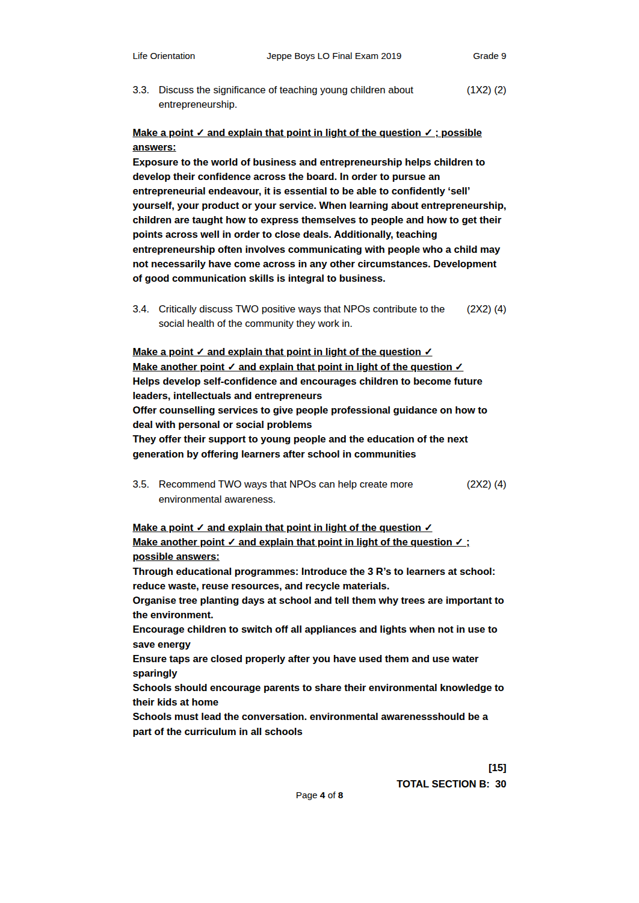Life Orientation Jeppe Boys LO Final Exam 2019 Grade 9
3.3.
Discuss the significance of teaching young children about entrepreneurship. (1X2) (2)
Make a point ✓ and explain that point in light of the question ✓ ; possible answers:
Exposure to the world of business and entrepreneurship helps children to develop their confidence across the board. In order to pursue an entrepreneurial endeavour, it is essential to be able to confidently ‘sell’ yourself, your product or your service. When learning about entrepreneurship, children are taught how to express themselves to people and how to get their points across well in order to close deals. Additionally, teaching entrepreneurship often involves communicating with people who a child may not necessarily have come across in any other circumstances. Development of good communication skills is integral to business.
3.4.
Critically discuss TWO positive ways that NPOs contribute to the social health of the community they work in. (2X2) (4)
Make a point ✓ and explain that point in light of the question ✓
Make another point ✓ and explain that point in light of the question ✓
Helps develop self-confidence and encourages children to become future leaders, intellectuals and entrepreneurs
Offer counselling services to give people professional guidance on how to deal with personal or social problems
They offer their support to young people and the education of the next generation by offering learners after school in communities
3.5.
Recommend TWO ways that NPOs can help create more environmental awareness. (2X2) (4)
Make a point ✓ and explain that point in light of the question ✓
Make another point ✓ and explain that point in light of the question ✓ ; possible answers:
Through educational programmes: Introduce the 3 R’s to learners at school: reduce waste, reuse resources, and recycle materials.
Organise tree planting days at school and tell them why trees are important to the environment.
Encourage children to switch off all appliances and lights when not in use to save energy
Ensure taps are closed properly after you have used them and use water sparingly
Schools should encourage parents to share their environmental knowledge to their kids at home
Schools must lead the conversation. environmental awarenessshould be a part of the curriculum in all schools
[15]
TOTAL SECTION B: 30
Page 4 of 8